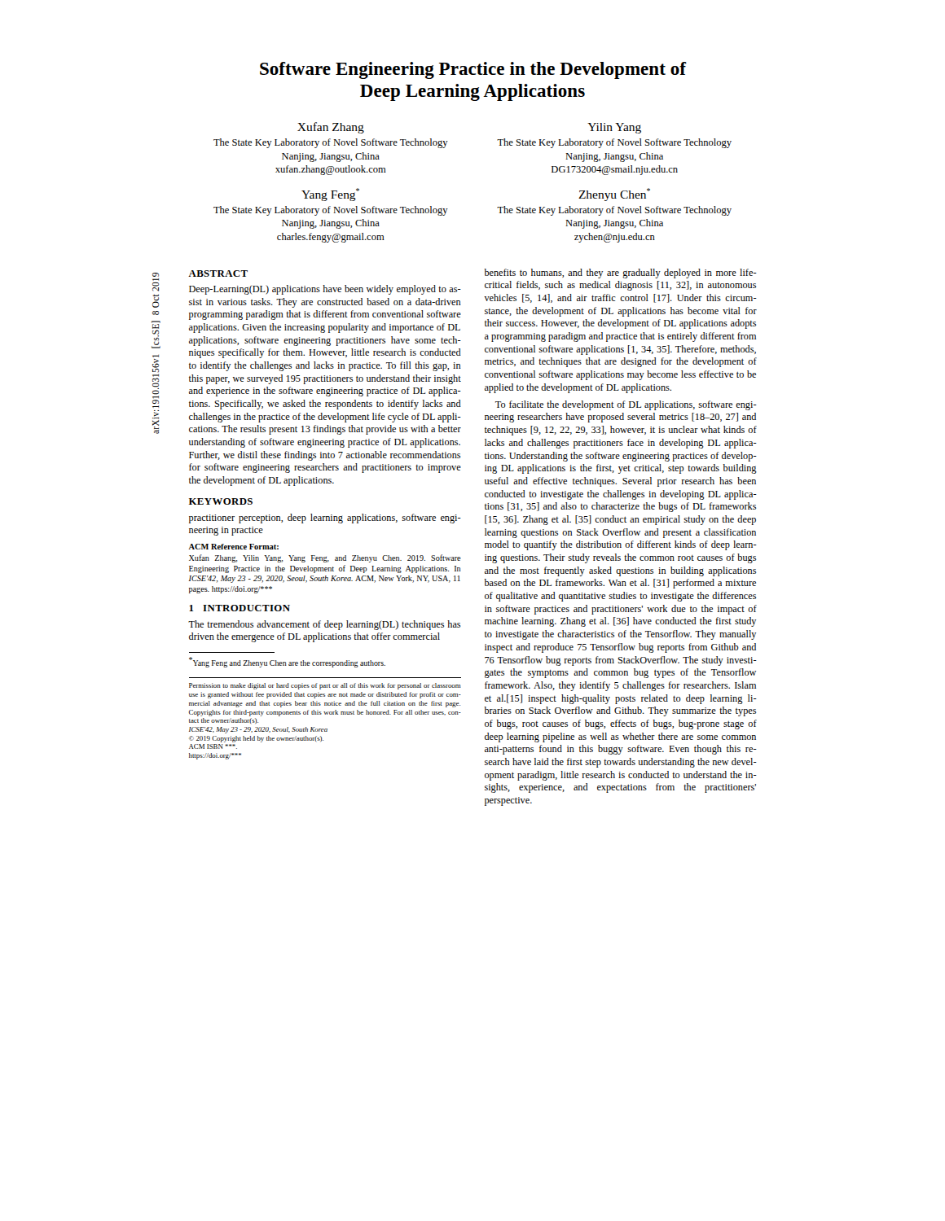arXiv:1910.03156v1 [cs.SE] 8 Oct 2019
Software Engineering Practice in the Development of
Deep Learning Applications
| Xufan Zhang The State Key Laboratory of Novel Software Technology Nanjing, Jiangsu, China xufan.zhang@outlook.com | Yilin Yang The State Key Laboratory of Novel Software Technology Nanjing, Jiangsu, China DG1732004@smail.nju.edu.cn |
| Yang Feng * The State Key Laboratory of Novel Software Technology Nanjing, Jiangsu, China charles.fengy@gmail.com | Zhenyu Chen * The State Key Laboratory of Novel Software Technology Nanjing, Jiangsu, China zychen@nju.edu.cn |
ABSTRACT
Deep-Learning(DL) applications have been widely employed to assist in various tasks. They are constructed based on a data-driven programming paradigm that is different from conventional software applications. Given the increasing popularity and importance of DL applications, software engineering practitioners have some techniques specifically for them. However, little research is conducted to identify the challenges and lacks in practice. To fill this gap, in this paper, we surveyed 195 practitioners to understand their insight and experience in the software engineering practice of DL applications. Specifically, we asked the respondents to identify lacks and challenges in the practice of the development life cycle of DL applications. The results present 13 findings that provide us with a better understanding of software engineering practice of DL applications. Further, we distil these findings into 7 actionable recommendations for software engineering researchers and practitioners to improve the development of DL applications.
KEYWORDS
practitioner perception, deep learning applications, software engineering in practice
ACM Reference Format:
Xufan Zhang, Yilin Yang, Yang Feng, and Zhenyu Chen. 2019. Software Engineering Practice in the Development of Deep Learning Applications. In ICSE'42, May 23 - 29, 2020, Seoul, South Korea. ACM, New York, NY, USA, 11 pages. https://doi.org/***
1 INTRODUCTION
The tremendous advancement of deep learning(DL) techniques has driven the emergence of DL applications that offer commercial
*Yang Feng and Zhenyu Chen are the corresponding authors.
Permission to make digital or hard copies of part or all of this work for personal or classroom use is granted without fee provided that copies are not made or distributed for profit or commercial advantage and that copies bear this notice and the full citation on the first page. Copyrights for third-party components of this work must be honored. For all other uses, contact the owner/author(s).
ICSE'42, May 23 - 29, 2020, Seoul, South Korea
© 2019 Copyright held by the owner/author(s).
ACM ISBN ***.
https://doi.org/***
benefits to humans, and they are gradually deployed in more life-critical fields, such as medical diagnosis [11, 32], in autonomous vehicles [5, 14], and air traffic control [17]. Under this circumstance, the development of DL applications has become vital for their success. However, the development of DL applications adopts a programming paradigm and practice that is entirely different from conventional software applications [1, 34, 35]. Therefore, methods, metrics, and techniques that are designed for the development of conventional software applications may become less effective to be applied to the development of DL applications.
To facilitate the development of DL applications, software engineering researchers have proposed several metrics [18–20, 27] and techniques [9, 12, 22, 29, 33], however, it is unclear what kinds of lacks and challenges practitioners face in developing DL applications. Understanding the software engineering practices of developing DL applications is the first, yet critical, step towards building useful and effective techniques. Several prior research has been conducted to investigate the challenges in developing DL applications [31, 35] and also to characterize the bugs of DL frameworks [15, 36]. Zhang et al. [35] conduct an empirical study on the deep learning questions on Stack Overflow and present a classification model to quantify the distribution of different kinds of deep learning questions. Their study reveals the common root causes of bugs and the most frequently asked questions in building applications based on the DL frameworks. Wan et al. [31] performed a mixture of qualitative and quantitative studies to investigate the differences in software practices and practitioners' work due to the impact of machine learning. Zhang et al. [36] have conducted the first study to investigate the characteristics of the Tensorflow. They manually inspect and reproduce 75 Tensorflow bug reports from Github and 76 Tensorflow bug reports from StackOverflow. The study investigates the symptoms and common bug types of the Tensorflow framework. Also, they identify 5 challenges for researchers. Islam et al.[15] inspect high-quality posts related to deep learning libraries on Stack Overflow and Github. They summarize the types of bugs, root causes of bugs, effects of bugs, bug-prone stage of deep learning pipeline as well as whether there are some common anti-patterns found in this buggy software. Even though this research have laid the first step towards understanding the new development paradigm, little research is conducted to understand the insights, experience, and expectations from the practitioners' perspective.